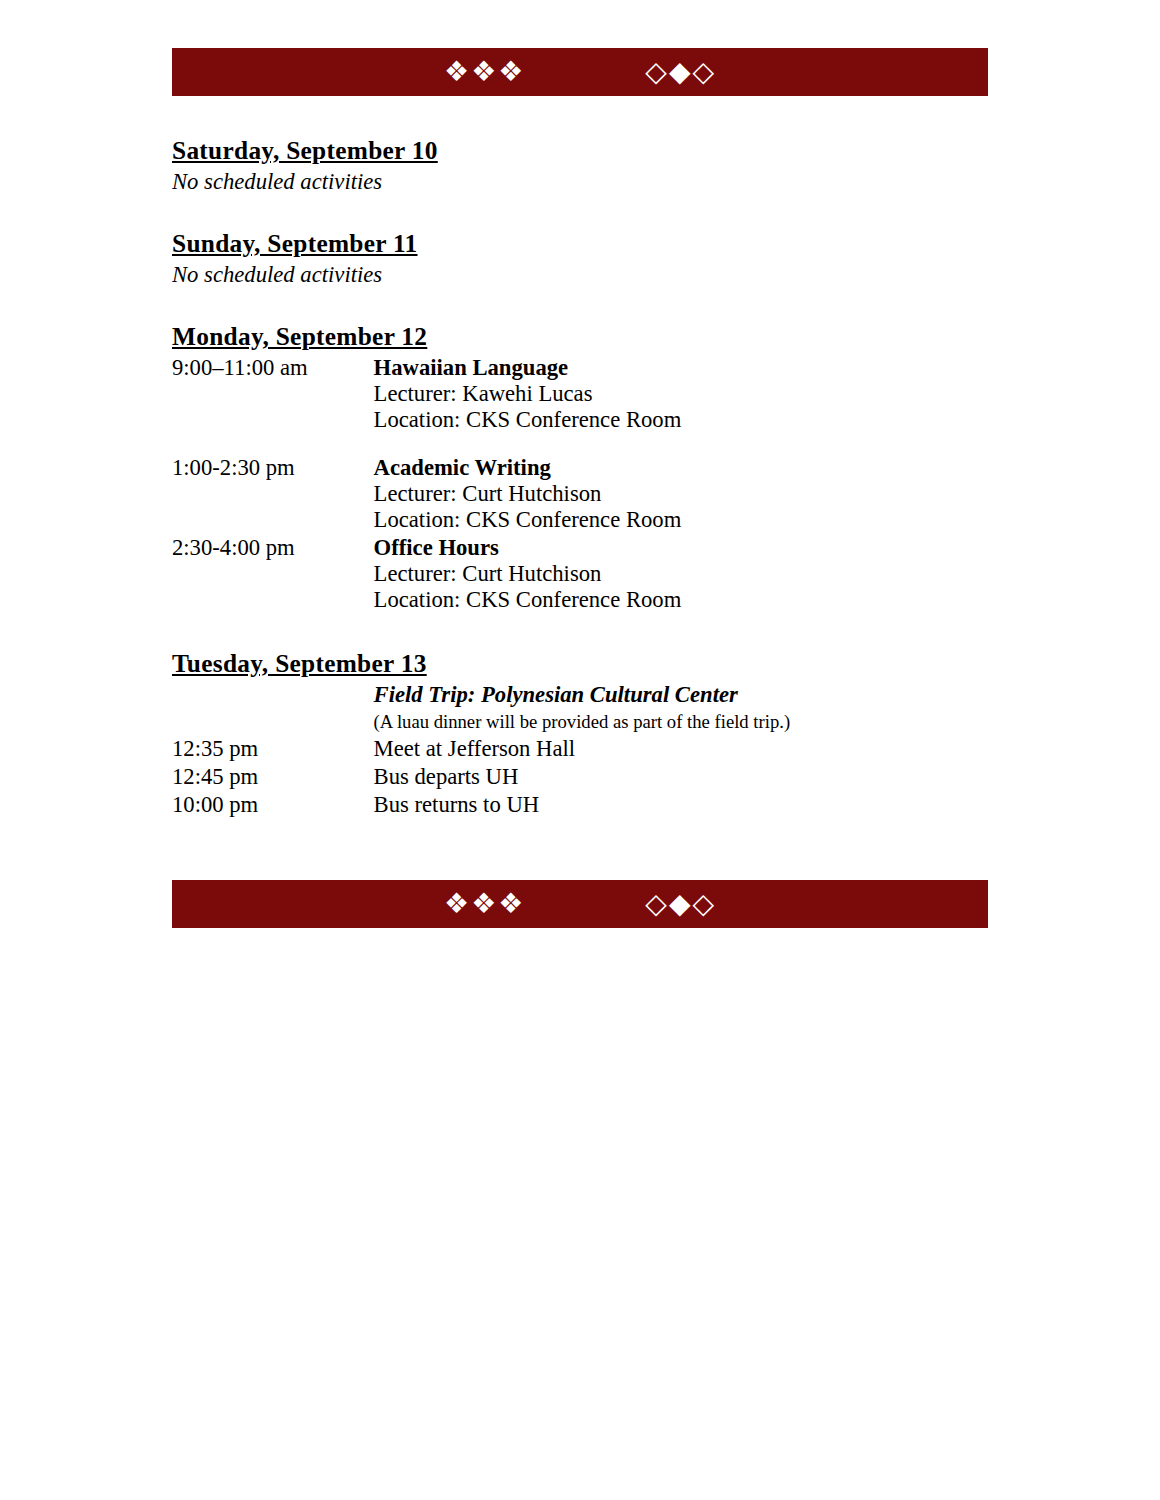❖❖❖ ◇◆◇
Saturday, September 10
No scheduled activities
Sunday, September 11
No scheduled activities
Monday, September 12
| 9:00–11:00 am | Hawaiian Language Lecturer: Kawehi Lucas Location: CKS Conference Room |
| 1:00-2:30 pm | Academic Writing Lecturer: Curt Hutchison Location: CKS Conference Room |
| 2:30-4:00 pm | Office Hours Lecturer: Curt Hutchison Location: CKS Conference Room |
Tuesday, September 13
| | Field Trip: Polynesian Cultural Center (A luau dinner will be provided as part of the field trip.) |
| 12:35 pm | Meet at Jefferson Hall |
| 12:45 pm | Bus departs UH |
| 10:00 pm | Bus returns to UH |
❖❖❖ ◇◆◇